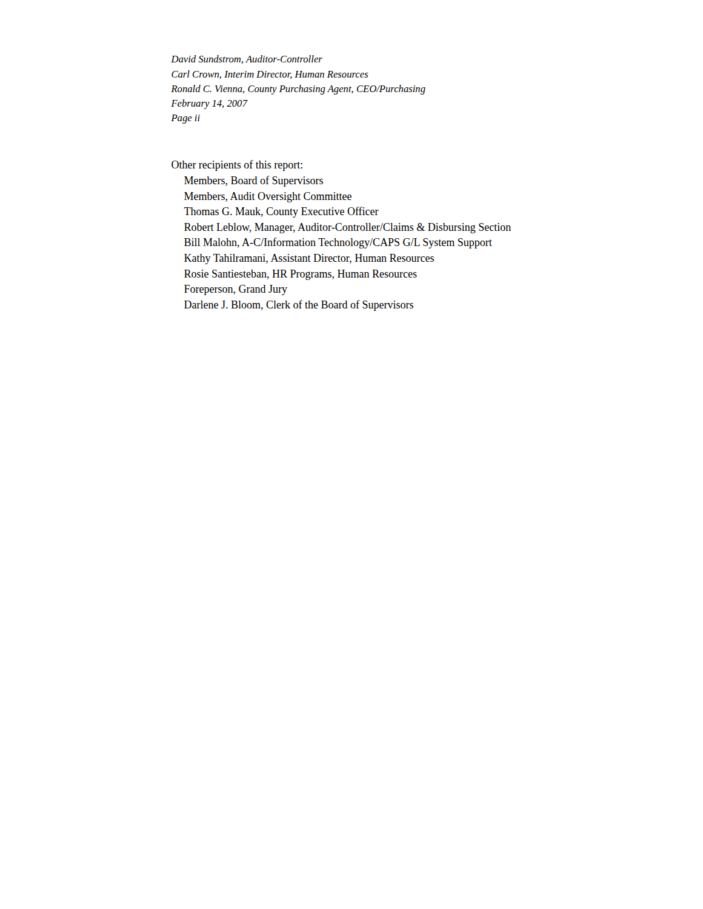David Sundstrom, Auditor-Controller
Carl Crown, Interim Director, Human Resources
Ronald C. Vienna, County Purchasing Agent, CEO/Purchasing
February 14, 2007
Page ii
Other recipients of this report:
Members, Board of Supervisors
Members, Audit Oversight Committee
Thomas G. Mauk, County Executive Officer
Robert Leblow, Manager, Auditor-Controller/Claims & Disbursing Section
Bill Malohn, A-C/Information Technology/CAPS G/L System Support
Kathy Tahilramani, Assistant Director, Human Resources
Rosie Santiesteban, HR Programs, Human Resources
Foreperson, Grand Jury
Darlene J. Bloom, Clerk of the Board of Supervisors